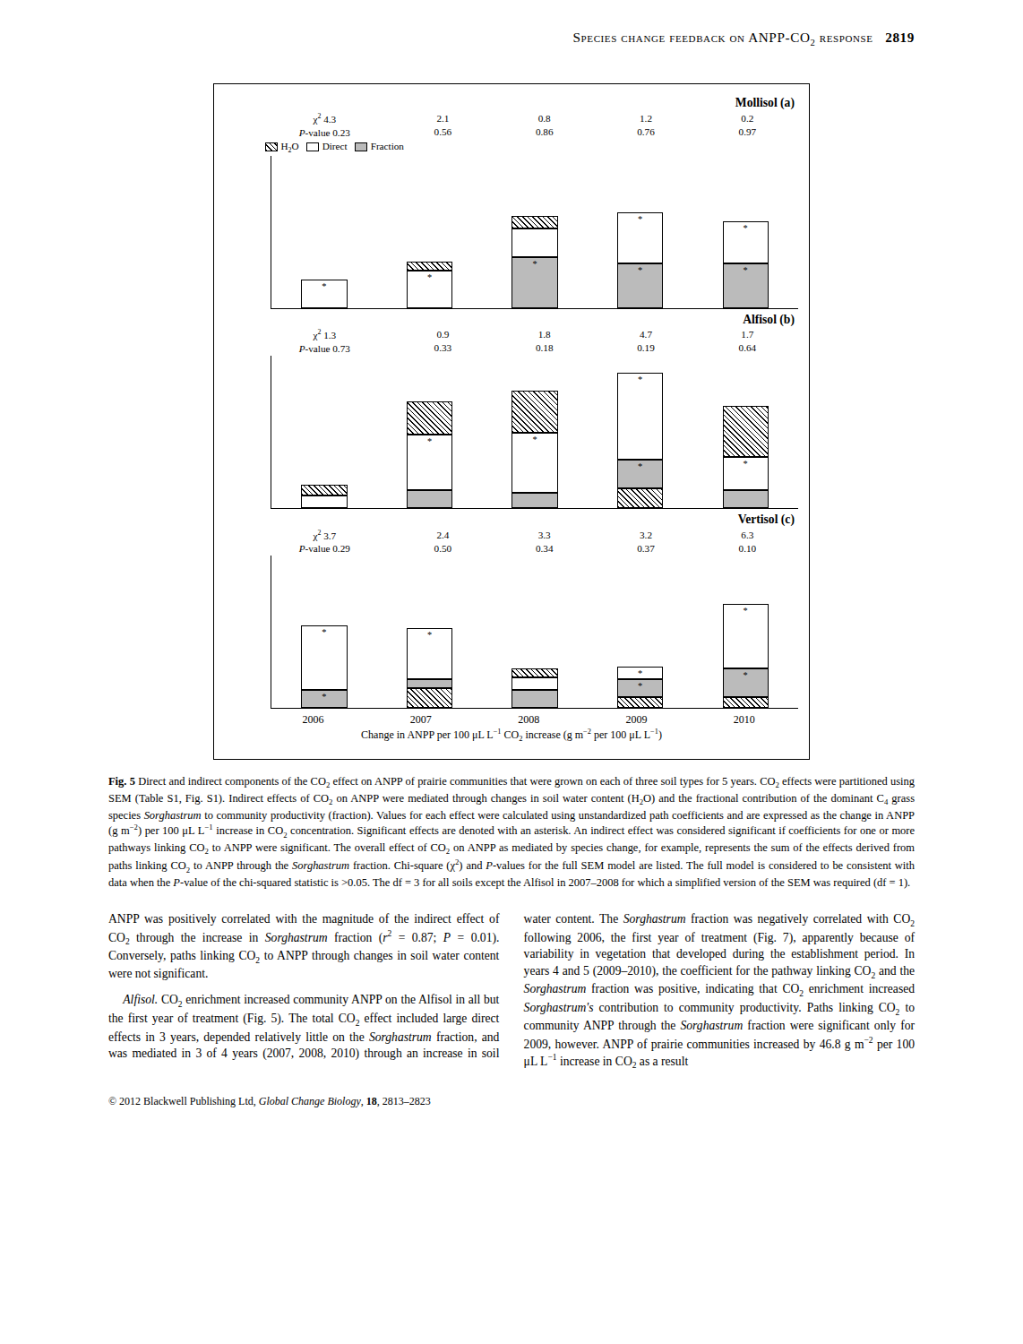Species change feedback on ANPP-CO2 response 2819
Mollisol (a)
χ2 4.3
P-value 0.23
2.1
0.56
0.8
0.86
1.2
0.76
0.2
0.97
H2O Direct Fraction
*
*
*
*
*
*
*
Alfisol (b)
χ2 1.3
P-value 0.73
0.9
0.33
1.8
0.18
4.7
0.19
1.7
0.64
*
*
*
*
*
Vertisol (c)
χ2 3.7
P-value 0.29
2.4
0.50
3.3
0.34
3.2
0.37
6.3
0.10
*
*
*
*
*
*
*
2006
2007
2008
2009
2010
Change in ANPP per 100 μL L−1 CO2 increase (g m−2 per 100 μL L−1)
Fig. 5 Direct and indirect components of the CO2 effect on ANPP of prairie communities that were grown on each of three soil types for 5 years. CO2 effects were partitioned using SEM (Table S1, Fig. S1). Indirect effects of CO2 on ANPP were mediated through changes in soil water content (H2O) and the fractional contribution of the dominant C4 grass species Sorghastrum to community productivity (fraction). Values for each effect were calculated using unstandardized path coefficients and are expressed as the change in ANPP (g m−2) per 100 μL L−1 increase in CO2 concentration. Significant effects are denoted with an asterisk. An indirect effect was considered significant if coefficients for one or more pathways linking CO2 to ANPP were significant. The overall effect of CO2 on ANPP as mediated by species change, for example, represents the sum of the effects derived from paths linking CO2 to ANPP through the Sorghastrum fraction. Chi-square (χ2) and P-values for the full SEM model are listed. The full model is considered to be consistent with data when the P-value of the chi-squared statistic is >0.05. The df = 3 for all soils except the Alfisol in 2007–2008 for which a simplified version of the SEM was required (df = 1).
ANPP was positively correlated with the magnitude of the indirect effect of CO2 through the increase in Sorghastrum fraction (r2 = 0.87; P = 0.01). Conversely, paths linking CO2 to ANPP through changes in soil water content were not significant.
Alfisol. CO2 enrichment increased community ANPP on the Alfisol in all but the first year of treatment (Fig. 5). The total CO2 effect included large direct effects in 3 years, depended relatively little on the Sorghastrum fraction, and was mediated in 3 of 4 years (2007, 2008, 2010) through an increase in soil water content. The Sorghastrum fraction was negatively correlated with CO2 following 2006, the first year of treatment (Fig. 7), apparently because of variability in vegetation that developed during the establishment period. In years 4 and 5 (2009–2010), the coefficient for the pathway linking CO2 and the Sorghastrum fraction was positive, indicating that CO2 enrichment increased Sorghastrum's contribution to community productivity. Paths linking CO2 to community ANPP through the Sorghastrum fraction were significant only for 2009, however. ANPP of prairie communities increased by 46.8 g m−2 per 100 μL L−1 increase in CO2 as a result
© 2012 Blackwell Publishing Ltd, Global Change Biology, 18, 2813–2823